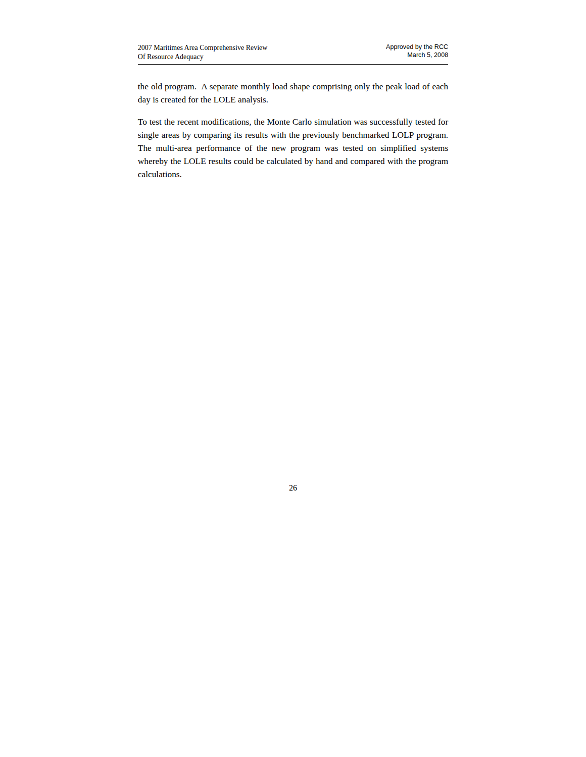2007 Maritimes Area Comprehensive Review
Of Resource Adequacy
Approved by the RCC
March 5, 2008
the old program. A separate monthly load shape comprising only the peak load of each day is created for the LOLE analysis.
To test the recent modifications, the Monte Carlo simulation was successfully tested for single areas by comparing its results with the previously benchmarked LOLP program. The multi-area performance of the new program was tested on simplified systems whereby the LOLE results could be calculated by hand and compared with the program calculations.
26